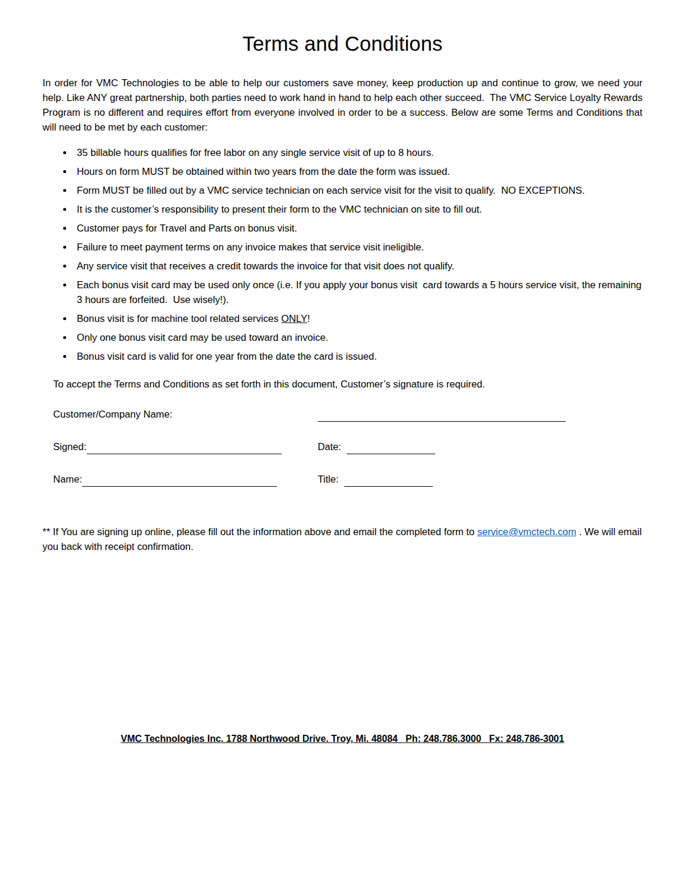Terms and Conditions
In order for VMC Technologies to be able to help our customers save money, keep production up and continue to grow, we need your help. Like ANY great partnership, both parties need to work hand in hand to help each other succeed. The VMC Service Loyalty Rewards Program is no different and requires effort from everyone involved in order to be a success. Below are some Terms and Conditions that will need to be met by each customer:
35 billable hours qualifies for free labor on any single service visit of up to 8 hours.
Hours on form MUST be obtained within two years from the date the form was issued.
Form MUST be filled out by a VMC service technician on each service visit for the visit to qualify. NO EXCEPTIONS.
It is the customer’s responsibility to present their form to the VMC technician on site to fill out.
Customer pays for Travel and Parts on bonus visit.
Failure to meet payment terms on any invoice makes that service visit ineligible.
Any service visit that receives a credit towards the invoice for that visit does not qualify.
Each bonus visit card may be used only once (i.e. If you apply your bonus visit card towards a 5 hours service visit, the remaining 3 hours are forfeited. Use wisely!).
Bonus visit is for machine tool related services ONLY!
Only one bonus visit card may be used toward an invoice.
Bonus visit card is valid for one year from the date the card is issued.
To accept the Terms and Conditions as set forth in this document, Customer’s signature is required.
| Customer/Company Name: | |
| Signed: | Date: |
| Name: | Title: |
** If You are signing up online, please fill out the information above and email the completed form to service@vmctech.com . We will email you back with receipt confirmation.
VMC Technologies Inc. 1788 Northwood Drive. Troy, Mi. 48084 Ph: 248.786.3000 Fx: 248.786-3001